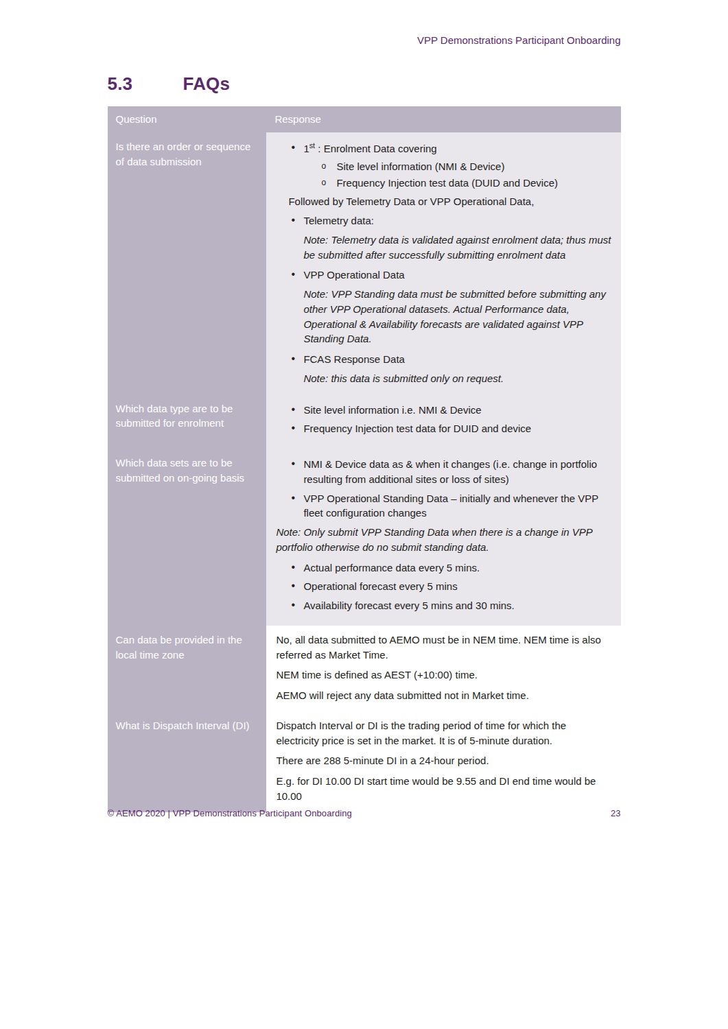VPP Demonstrations Participant Onboarding
5.3 FAQs
| Question | Response |
| --- | --- |
| Is there an order or sequence of data submission | 1 st : Enrolment Data covering Site level information (NMI & Device) Frequency Injection test data (DUID and Device) Followed by Telemetry Data or VPP Operational Data, Telemetry data: Note: Telemetry data is validated against enrolment data; thus must be submitted after successfully submitting enrolment data VPP Operational Data Note: VPP Standing data must be submitted before submitting any other VPP Operational datasets. Actual Performance data, Operational & Availability forecasts are validated against VPP Standing Data. FCAS Response Data Note: this data is submitted only on request. |
| Which data type are to be submitted for enrolment | Site level information i.e. NMI & Device Frequency Injection test data for DUID and device |
| Which data sets are to be submitted on on-going basis | NMI & Device data as & when it changes (i.e. change in portfolio resulting from additional sites or loss of sites) VPP Operational Standing Data – initially and whenever the VPP fleet configuration changes Note: Only submit VPP Standing Data when there is a change in VPP portfolio otherwise do no submit standing data. Actual performance data every 5 mins. Operational forecast every 5 mins Availability forecast every 5 mins and 30 mins. |
| Can data be provided in the local time zone | No, all data submitted to AEMO must be in NEM time. NEM time is also referred as Market Time. NEM time is defined as AEST (+10:00) time. AEMO will reject any data submitted not in Market time. |
| What is Dispatch Interval (DI) | Dispatch Interval or DI is the trading period of time for which the electricity price is set in the market. It is of 5-minute duration. There are 288 5-minute DI in a 24-hour period. E.g. for DI 10.00 DI start time would be 9.55 and DI end time would be 10.00 |
© AEMO 2020 | VPP Demonstrations Participant Onboarding
23